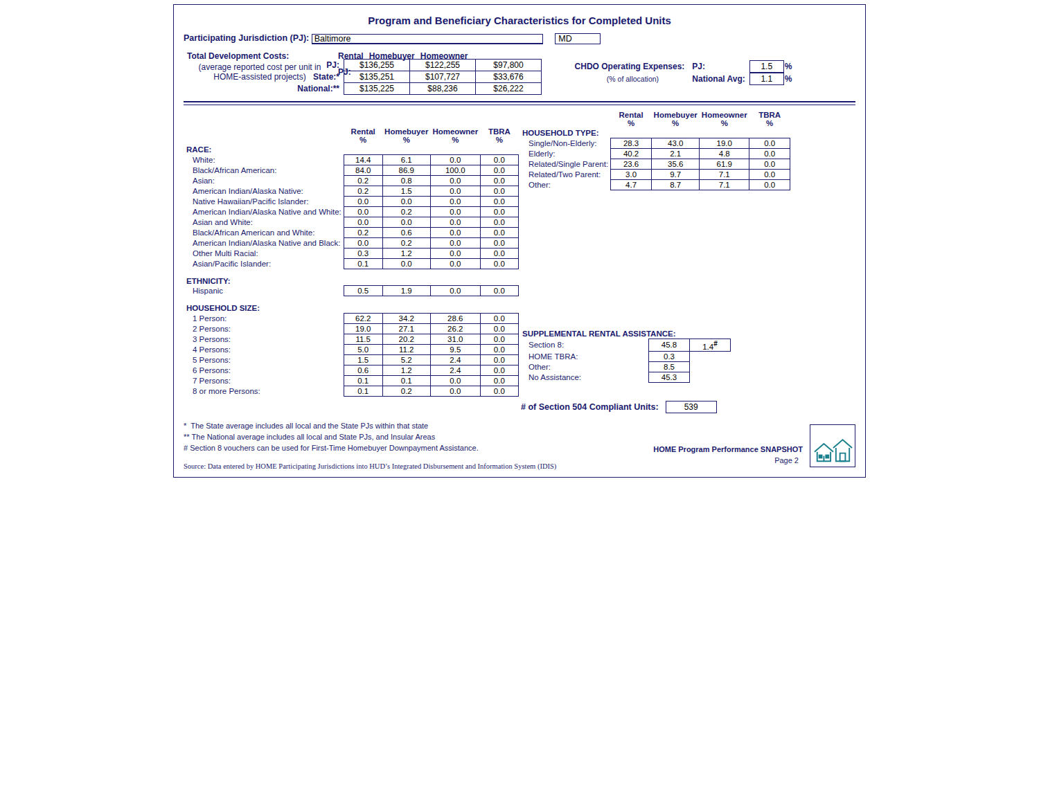Program and Beneficiary Characteristics for Completed Units
Participating Jurisdiction (PJ): Baltimore MD
| / Total Development Costs: / Rental / Homebuyer / Homeowner / / (average reported cost per unit in HOME-assisted projects) / PJ: / / / / PJ: / $136,255 / $122,255 / $97,800 / / State:* / $135,251 / $107,727 / $33,676 / / National:** / $135,225 / $88,236 / $26,222 / | / CHDO Operating Expenses: / PJ: / 1.5 / % / / (% of allocation) / National Avg: / 1.1 / % / |
| / / Rental % / Homebuyer % / Homeowner % / TBRA % / / RACE: / / / / / / White: / 14.4 / 6.1 / 0.0 / 0.0 / / Black/African American: / 84.0 / 86.9 / 100.0 / 0.0 / / Asian: / 0.2 / 0.8 / 0.0 / 0.0 / / American Indian/Alaska Native: / 0.2 / 1.5 / 0.0 / 0.0 / / Native Hawaiian/Pacific Islander: / 0.0 / 0.0 / 0.0 / 0.0 / / American Indian/Alaska Native and White: / 0.0 / 0.2 / 0.0 / 0.0 / / Asian and White: / 0.0 / 0.0 / 0.0 / 0.0 / / Black/African American and White: / 0.2 / 0.6 / 0.0 / 0.0 / / American Indian/Alaska Native and Black: / 0.0 / 0.2 / 0.0 / 0.0 / / Other Multi Racial: / 0.3 / 1.2 / 0.0 / 0.0 / / Asian/Pacific Islander: / 0.1 / 0.0 / 0.0 / 0.0 / / ETHNICITY: / / / / / / Hispanic / 0.5 / 1.9 / 0.0 / 0.0 / / HOUSEHOLD SIZE: / / / / / / 1 Person: / 62.2 / 34.2 / 28.6 / 0.0 / / 2 Persons: / 19.0 / 27.1 / 26.2 / 0.0 / / 3 Persons: / 11.5 / 20.2 / 31.0 / 0.0 / / 4 Persons: / 5.0 / 11.2 / 9.5 / 0.0 / / 5 Persons: / 1.5 / 5.2 / 2.4 / 0.0 / / 6 Persons: / 0.6 / 1.2 / 2.4 / 0.0 / / 7 Persons: / 0.1 / 0.1 / 0.0 / 0.0 / / 8 or more Persons: / 0.1 / 0.2 / 0.0 / 0.0 / | / / Rental % / Homebuyer % / Homeowner % / TBRA % / / HOUSEHOLD TYPE: / / / / / / Single/Non-Elderly: / 28.3 / 43.0 / 19.0 / 0.0 / / Elderly: / 40.2 / 2.1 / 4.8 / 0.0 / / Related/Single Parent: / 23.6 / 35.6 / 61.9 / 0.0 / / Related/Two Parent: / 3.0 / 9.7 / 7.1 / 0.0 / / Other: / 4.7 / 8.7 / 7.1 / 0.0 / / SUPPLEMENTAL RENTAL ASSISTANCE: / / Section 8: / 45.8 / 1.4 # / / HOME TBRA: / 0.3 / / / Other: / 8.5 / / / No Assistance: / 45.3 / / / # of Section 504 Compliant Units: / 539 / |
* The State average includes all local and the State PJs within that state
** The National average includes all local and State PJs, and Insular Areas
# Section 8 vouchers can be used for First-Time Homebuyer Downpayment Assistance.
Source: Data entered by HOME Participating Jurisdictions into HUD’s Integrated Disbursement and Information System (IDIS)
HOME Program Performance SNAPSHOT
Page 2